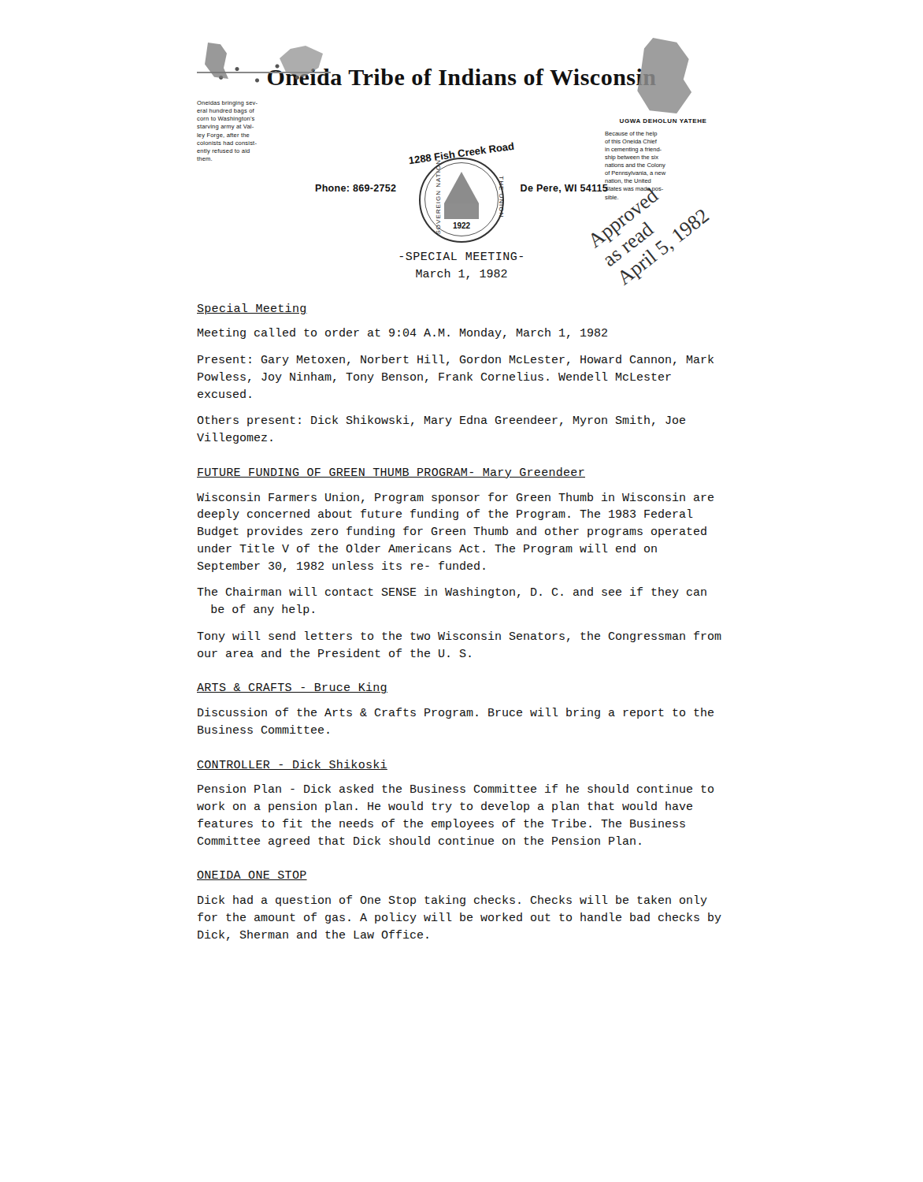Oneidas bringing sev-
eral hundred bags of
corn to Washington's
starving army at Val-
ley Forge, after the
colonists had consist-
ently refused to aid
them.
UGWA DEHOLUN YATEHE
Because of the help
of this Oneida Chief
in cementing a friend-
ship between the six
nations and the Colony
of Pennsylvania, a new
nation, the United
States was made pos-
sible.
Oneida Tribe of Indians of Wisconsin
Phone: 869-2752
De Pere, WI 54115
1288 Fish Creek Road
1922
SOVEREIGN NATION
THE UNION
Approved
as read
April 5, 1982
-SPECIAL MEETING-
March 1, 1982
Special Meeting
Meeting called to order at 9:04 A.M. Monday, March 1, 1982
Present: Gary Metoxen, Norbert Hill, Gordon McLester, Howard Cannon, Mark Powless, Joy Ninham, Tony Benson, Frank Cornelius. Wendell McLester excused.
Others present: Dick Shikowski, Mary Edna Greendeer, Myron Smith, Joe Villegomez.
FUTURE FUNDING OF GREEN THUMB PROGRAM- Mary Greendeer
Wisconsin Farmers Union, Program sponsor for Green Thumb in Wisconsin are deeply concerned about future funding of the Program. The 1983 Federal Budget provides zero funding for Green Thumb and other programs operated under Title V of the Older Americans Act. The Program will end on September 30, 1982 unless its re- funded.
The Chairman will contact SENSE in Washington, D. C. and see if they can be of any help.
Tony will send letters to the two Wisconsin Senators, the Congressman from our area and the President of the U. S.
ARTS & CRAFTS - Bruce King
Discussion of the Arts & Crafts Program. Bruce will bring a report to the Business Committee.
CONTROLLER - Dick Shikoski
Pension Plan - Dick asked the Business Committee if he should continue to work on a pension plan. He would try to develop a plan that would have features to fit the needs of the employees of the Tribe. The Business Committee agreed that Dick should continue on the Pension Plan.
ONEIDA ONE STOP
Dick had a question of One Stop taking checks. Checks will be taken only for the amount of gas. A policy will be worked out to handle bad checks by Dick, Sherman and the Law Office.